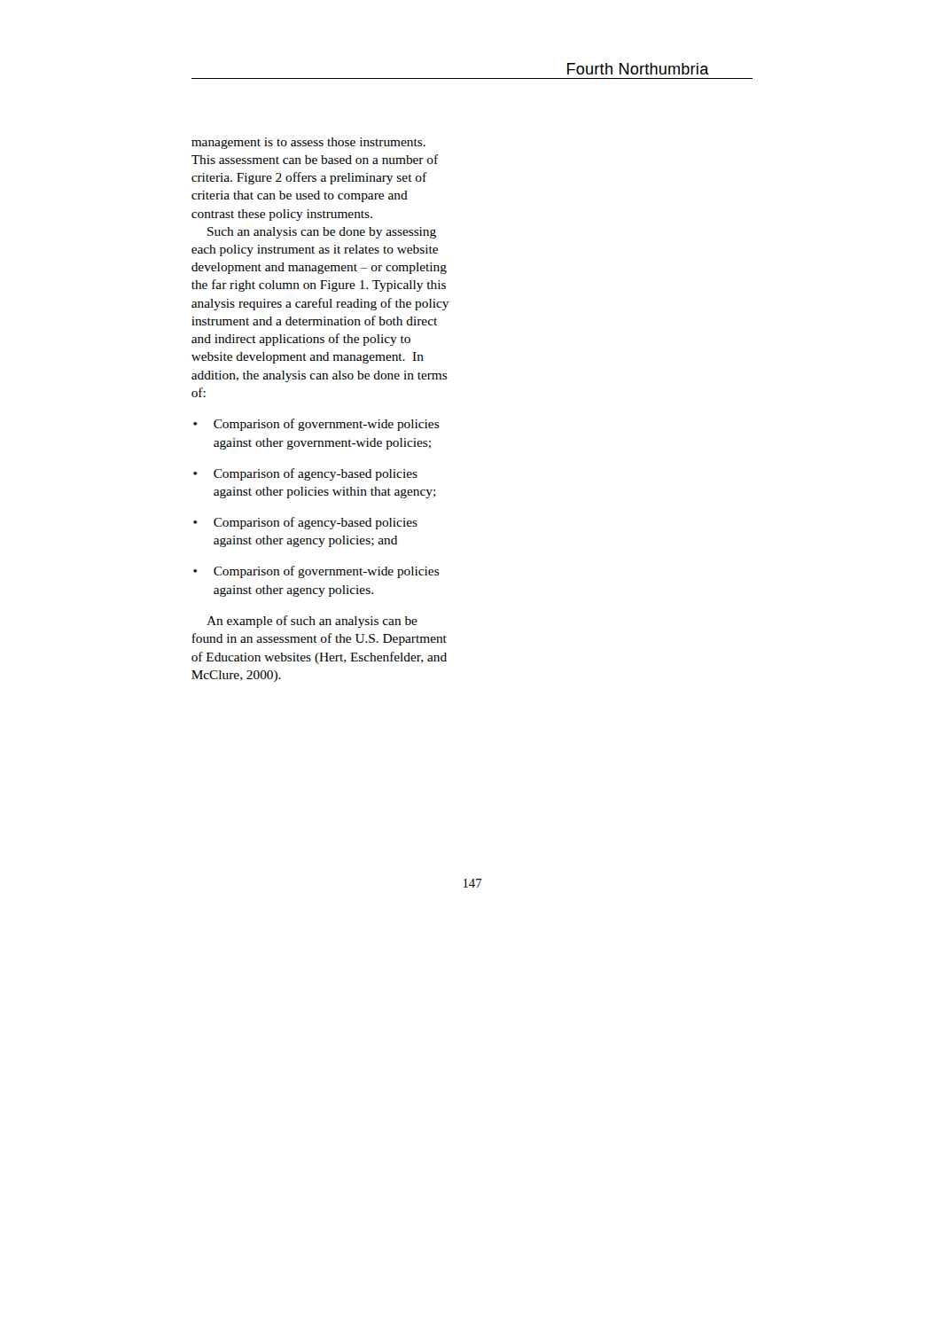Fourth Northumbria
management is to assess those instruments. This assessment can be based on a number of criteria. Figure 2 offers a preliminary set of criteria that can be used to compare and contrast these policy instruments.
Such an analysis can be done by assessing each policy instrument as it relates to website development and management – or completing the far right column on Figure 1. Typically this analysis requires a careful reading of the policy instrument and a determination of both direct and indirect applications of the policy to website development and management. In addition, the analysis can also be done in terms of:
Comparison of government-wide policies against other government-wide policies;
Comparison of agency-based policies against other policies within that agency;
Comparison of agency-based policies against other agency policies; and
Comparison of government-wide policies against other agency policies.
An example of such an analysis can be found in an assessment of the U.S. Department of Education websites (Hert, Eschenfelder, and McClure, 2000).
147